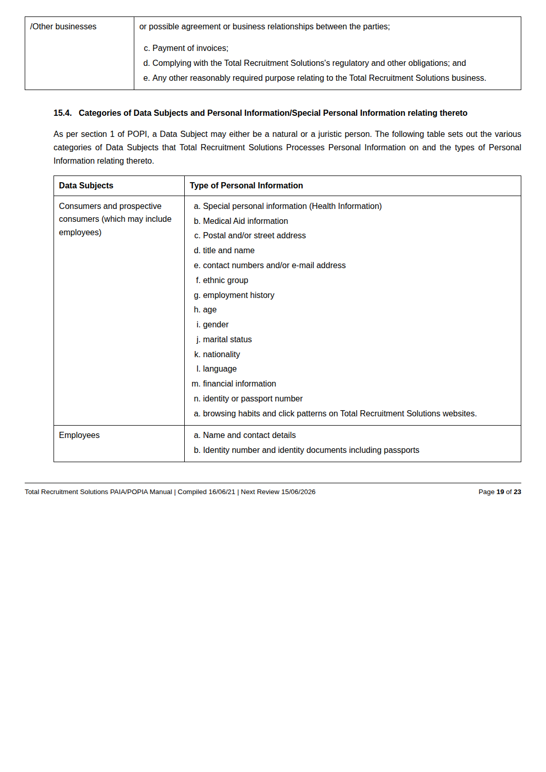| /Other businesses | or possible agreement or business relationships between the parties; Payment of invoices; Complying with the Total Recruitment Solutions's regulatory and other obligations; and Any other reasonably required purpose relating to the Total Recruitment Solutions business. |
15.4. Categories of Data Subjects and Personal Information/Special Personal Information relating thereto
As per section 1 of POPI, a Data Subject may either be a natural or a juristic person. The following table sets out the various categories of Data Subjects that Total Recruitment Solutions Processes Personal Information on and the types of Personal Information relating thereto.
| Data Subjects | Type of Personal Information |
| --- | --- |
| Consumers and prospective consumers (which may include employees) | Special personal information (Health Information) Medical Aid information Postal and/or street address title and name contact numbers and/or e-mail address ethnic group employment history age gender marital status nationality language financial information identity or passport number browsing habits and click patterns on Total Recruitment Solutions websites. |
| Employees | Name and contact details Identity number and identity documents including passports |
Total Recruitment Solutions PAIA/POPIA Manual | Compiled 16/06/21 | Next Review 15/06/2026 Page 19 of 23